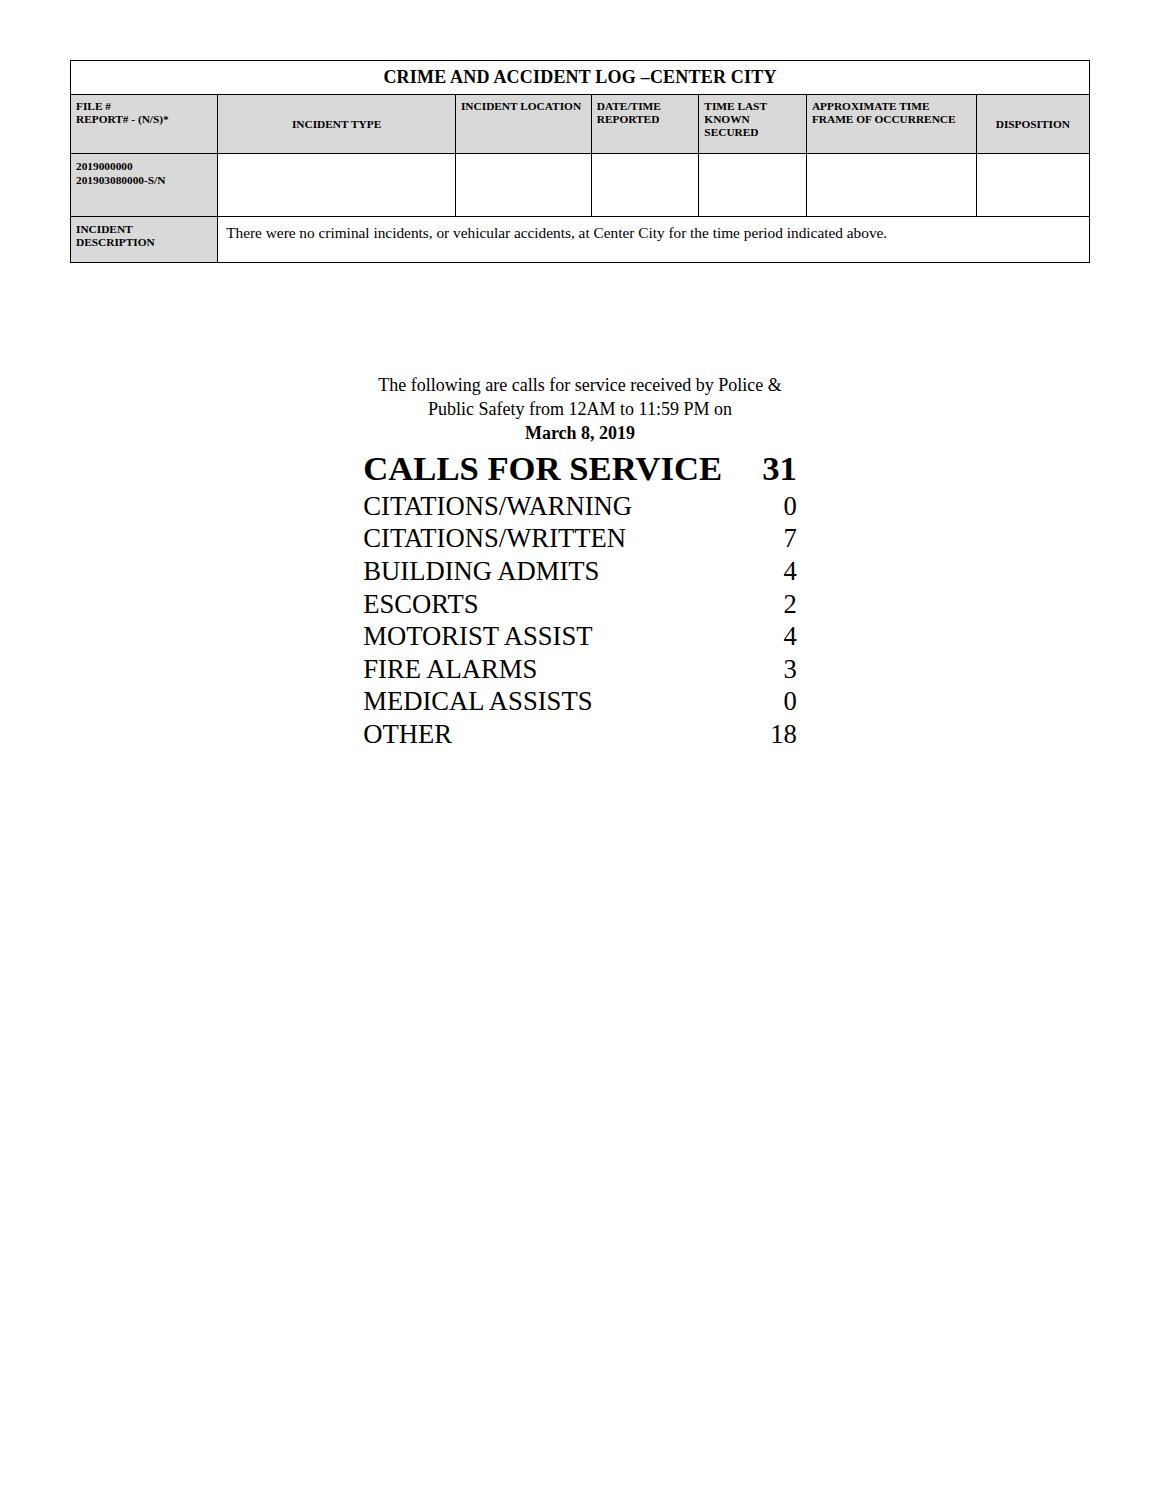| CRIME AND ACCIDENT LOG –CENTER CITY |
| --- |
| FILE # REPORT# - (N/S)* | INCIDENT TYPE | INCIDENT LOCATION | DATE/TIME REPORTED | TIME LAST KNOWN SECURED | APPROXIMATE TIME FRAME OF OCCURRENCE | DISPOSITION |
| 2019000000 201903080000-S/N | | | | | | |
| INCIDENT DESCRIPTION | There were no criminal incidents, or vehicular accidents, at Center City for the time period indicated above. |
The following are calls for service received by Police &
Public Safety from 12AM to 11:59 PM on
March 8, 2019
| CALLS FOR SERVICE | 31 |
| CITATIONS/WARNING | 0 |
| CITATIONS/WRITTEN | 7 |
| BUILDING ADMITS | 4 |
| ESCORTS | 2 |
| MOTORIST ASSIST | 4 |
| FIRE ALARMS | 3 |
| MEDICAL ASSISTS | 0 |
| OTHER | 18 |